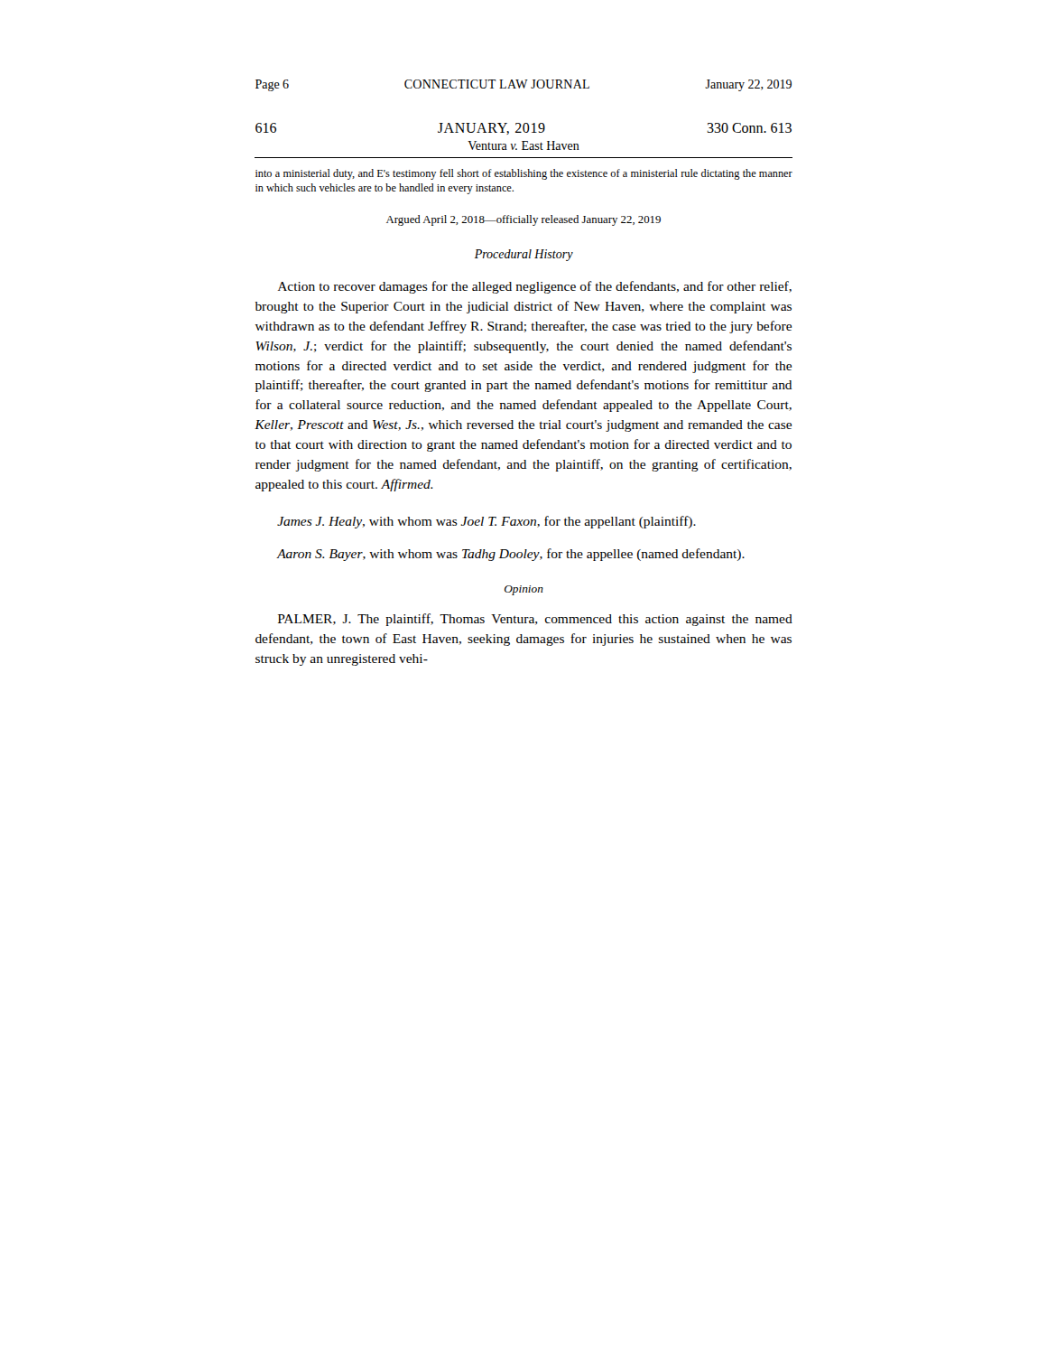Page 6 CONNECTICUT LAW JOURNAL January 22, 2019
616 JANUARY, 2019 330 Conn. 613
Ventura v. East Haven
into a ministerial duty, and E's testimony fell short of establishing the existence of a ministerial rule dictating the manner in which such vehicles are to be handled in every instance.
Argued April 2, 2018—officially released January 22, 2019
Procedural History
Action to recover damages for the alleged negligence of the defendants, and for other relief, brought to the Superior Court in the judicial district of New Haven, where the complaint was withdrawn as to the defendant Jeffrey R. Strand; thereafter, the case was tried to the jury before Wilson, J.; verdict for the plaintiff; subsequently, the court denied the named defendant's motions for a directed verdict and to set aside the verdict, and rendered judgment for the plaintiff; thereafter, the court granted in part the named defendant's motions for remittitur and for a collateral source reduction, and the named defendant appealed to the Appellate Court, Keller, Prescott and West, Js., which reversed the trial court's judgment and remanded the case to that court with direction to grant the named defendant's motion for a directed verdict and to render judgment for the named defendant, and the plaintiff, on the granting of certification, appealed to this court. Affirmed.
James J. Healy, with whom was Joel T. Faxon, for the appellant (plaintiff).
Aaron S. Bayer, with whom was Tadhg Dooley, for the appellee (named defendant).
Opinion
PALMER, J. The plaintiff, Thomas Ventura, commenced this action against the named defendant, the town of East Haven, seeking damages for injuries he sustained when he was struck by an unregistered vehi-